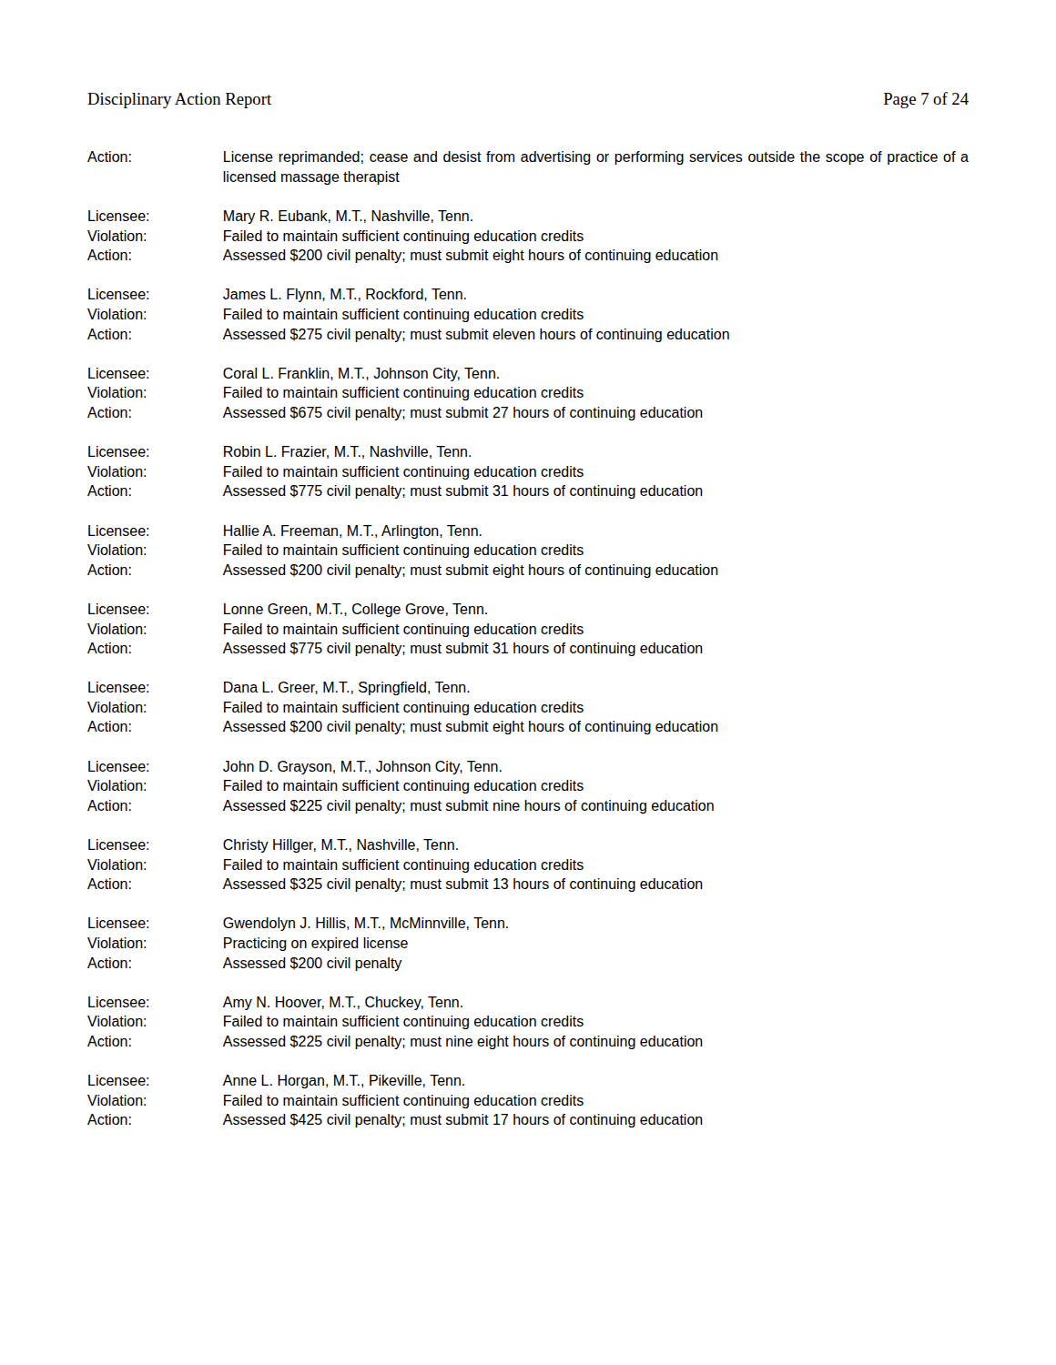Disciplinary Action Report Page 7 of 24
Action:
License reprimanded; cease and desist from advertising or performing services outside the scope of practice of a licensed massage therapist
Licensee:
Mary R. Eubank, M.T., Nashville, Tenn.
Violation:
Failed to maintain sufficient continuing education credits
Action:
Assessed $200 civil penalty; must submit eight hours of continuing education
Licensee:
James L. Flynn, M.T., Rockford, Tenn.
Violation:
Failed to maintain sufficient continuing education credits
Action:
Assessed $275 civil penalty; must submit eleven hours of continuing education
Licensee:
Coral L. Franklin, M.T., Johnson City, Tenn.
Violation:
Failed to maintain sufficient continuing education credits
Action:
Assessed $675 civil penalty; must submit 27 hours of continuing education
Licensee:
Robin L. Frazier, M.T., Nashville, Tenn.
Violation:
Failed to maintain sufficient continuing education credits
Action:
Assessed $775 civil penalty; must submit 31 hours of continuing education
Licensee:
Hallie A. Freeman, M.T., Arlington, Tenn.
Violation:
Failed to maintain sufficient continuing education credits
Action:
Assessed $200 civil penalty; must submit eight hours of continuing education
Licensee:
Lonne Green, M.T., College Grove, Tenn.
Violation:
Failed to maintain sufficient continuing education credits
Action:
Assessed $775 civil penalty; must submit 31 hours of continuing education
Licensee:
Dana L. Greer, M.T., Springfield, Tenn.
Violation:
Failed to maintain sufficient continuing education credits
Action:
Assessed $200 civil penalty; must submit eight hours of continuing education
Licensee:
John D. Grayson, M.T., Johnson City, Tenn.
Violation:
Failed to maintain sufficient continuing education credits
Action:
Assessed $225 civil penalty; must submit nine hours of continuing education
Licensee:
Christy Hillger, M.T., Nashville, Tenn.
Violation:
Failed to maintain sufficient continuing education credits
Action:
Assessed $325 civil penalty; must submit 13 hours of continuing education
Licensee:
Gwendolyn J. Hillis, M.T., McMinnville, Tenn.
Violation:
Practicing on expired license
Action:
Assessed $200 civil penalty
Licensee:
Amy N. Hoover, M.T., Chuckey, Tenn.
Violation:
Failed to maintain sufficient continuing education credits
Action:
Assessed $225 civil penalty; must nine eight hours of continuing education
Licensee:
Anne L. Horgan, M.T., Pikeville, Tenn.
Violation:
Failed to maintain sufficient continuing education credits
Action:
Assessed $425 civil penalty; must submit 17 hours of continuing education